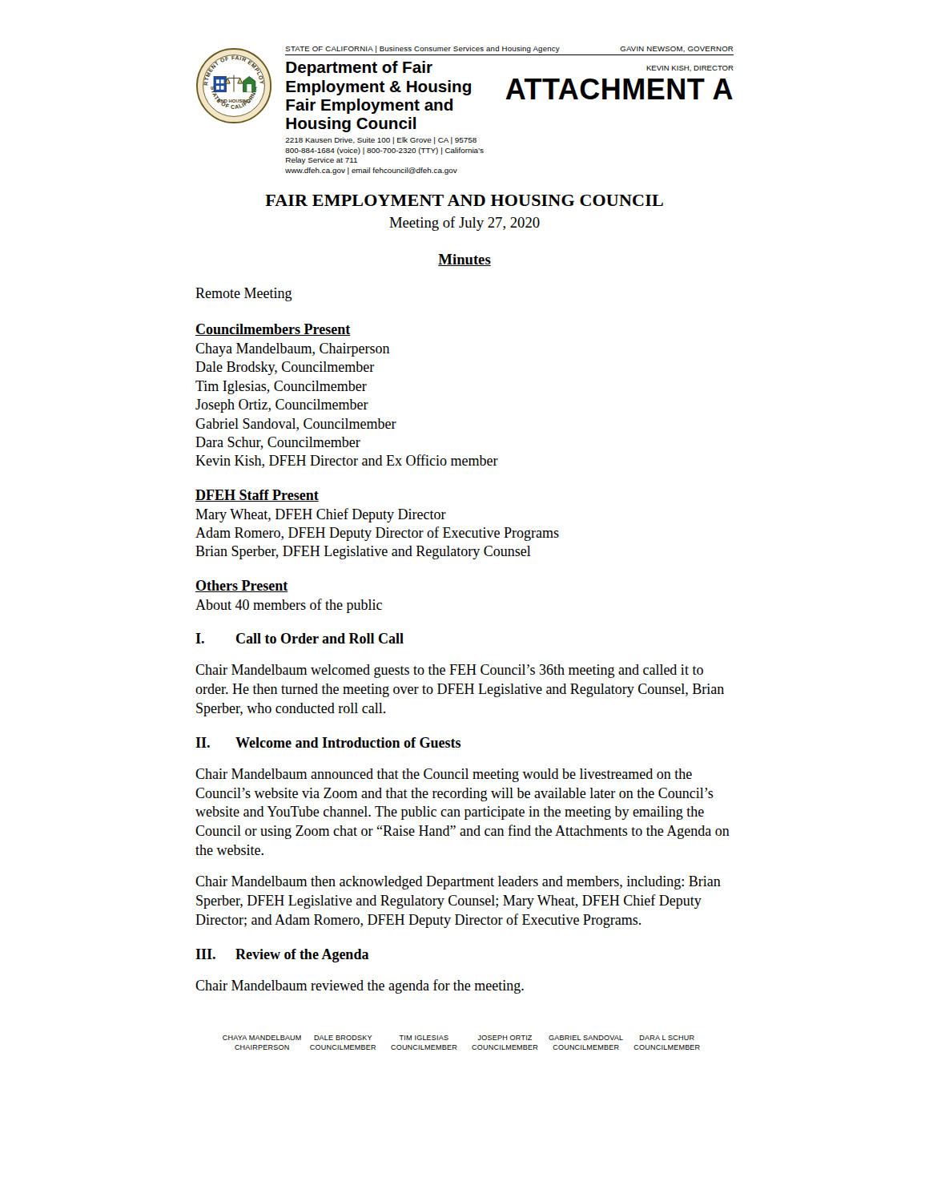DEPARTMENT OF FAIR EMPLOYMENT STATE OF CALIFORNIA AND HOUSING
STATE OF CALIFORNIA | Business Consumer Services and Housing Agency GAVIN NEWSOM, GOVERNOR
Department of Fair Employment & Housing Fair Employment and Housing Council
2218 Kausen Drive, Suite 100 | Elk Grove | CA | 95758
800-884-1684 (voice) | 800-700-2320 (TTY) | California’s Relay Service at 711
www.dfeh.ca.gov | email fehcouncil@dfeh.ca.gov
KEVIN KISH, DIRECTOR
ATTACHMENT A
FAIR EMPLOYMENT AND HOUSING COUNCIL
Meeting of July 27, 2020
Minutes
Remote Meeting
Councilmembers Present
Chaya Mandelbaum, Chairperson
Dale Brodsky, Councilmember
Tim Iglesias, Councilmember
Joseph Ortiz, Councilmember
Gabriel Sandoval, Councilmember
Dara Schur, Councilmember
Kevin Kish, DFEH Director and Ex Officio member
DFEH Staff Present
Mary Wheat, DFEH Chief Deputy Director
Adam Romero, DFEH Deputy Director of Executive Programs
Brian Sperber, DFEH Legislative and Regulatory Counsel
Others Present
About 40 members of the public
I.
Call to Order and Roll Call
Chair Mandelbaum welcomed guests to the FEH Council’s 36th meeting and called it to order. He then turned the meeting over to DFEH Legislative and Regulatory Counsel, Brian Sperber, who conducted roll call.
II.
Welcome and Introduction of Guests
Chair Mandelbaum announced that the Council meeting would be livestreamed on the Council’s website via Zoom and that the recording will be available later on the Council’s website and YouTube channel. The public can participate in the meeting by emailing the Council or using Zoom chat or “Raise Hand” and can find the Attachments to the Agenda on the website.
Chair Mandelbaum then acknowledged Department leaders and members, including: Brian Sperber, DFEH Legislative and Regulatory Counsel; Mary Wheat, DFEH Chief Deputy Director; and Adam Romero, DFEH Deputy Director of Executive Programs.
III.
Review of the Agenda
Chair Mandelbaum reviewed the agenda for the meeting.
CHAYA MANDELBAUM CHAIRPERSON
DALE BRODSKY COUNCILMEMBER
TIM IGLESIAS COUNCILMEMBER
JOSEPH ORTIZ COUNCILMEMBER
GABRIEL SANDOVAL COUNCILMEMBER
DARA L SCHUR COUNCILMEMBER